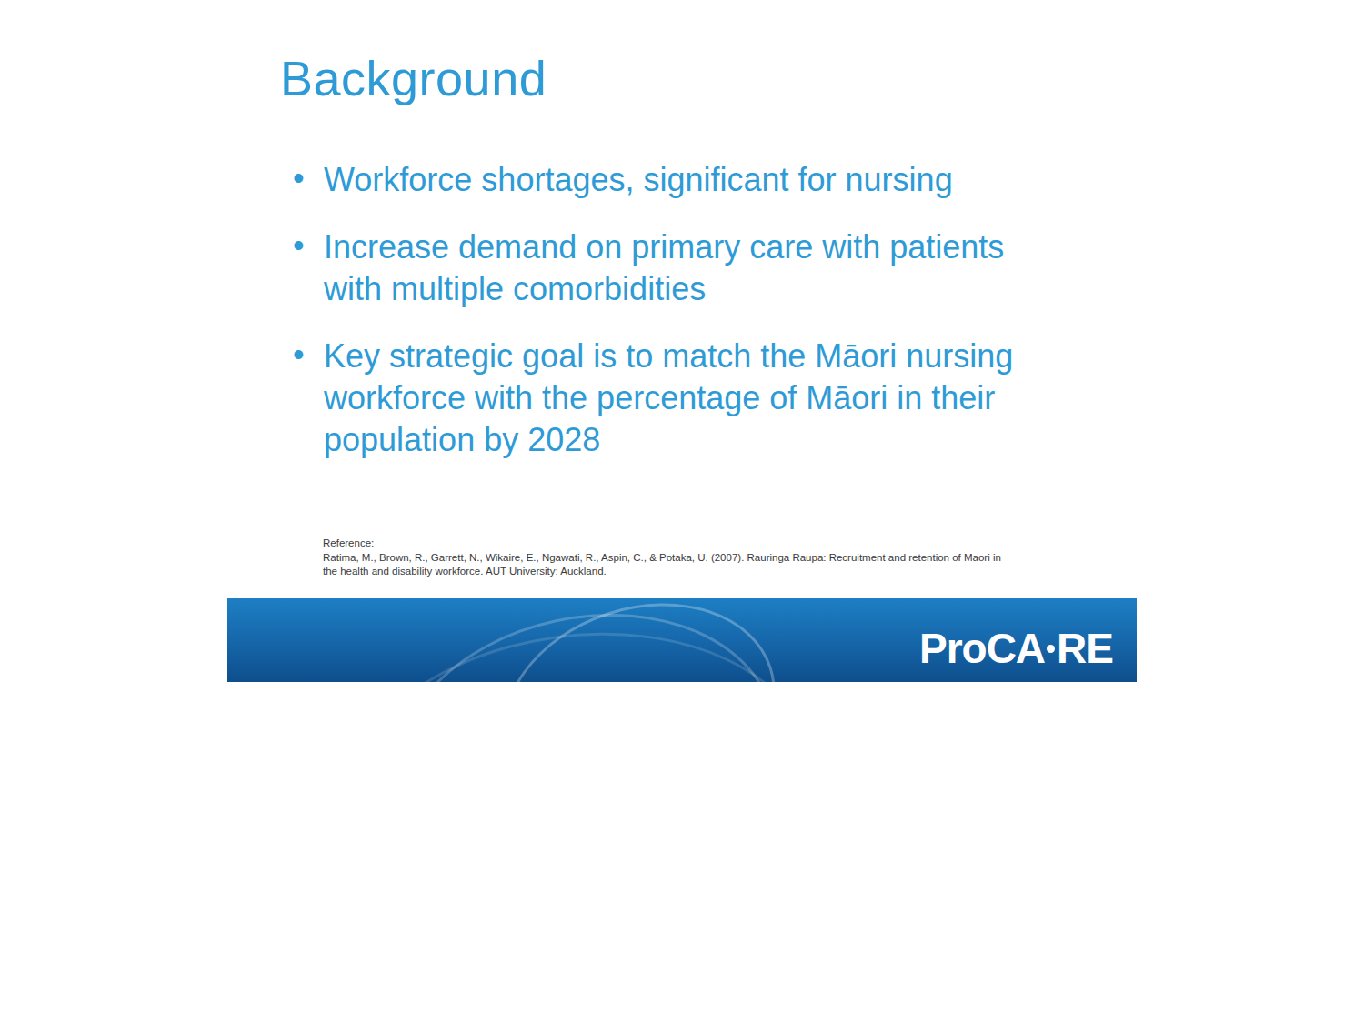Background
Workforce shortages, significant for nursing
Increase demand on primary care with patients with multiple comorbidities
Key strategic goal is to match the Māori nursing workforce with the percentage of Māori in their population by 2028
Reference:
Ratima, M., Brown, R., Garrett, N., Wikaire, E., Ngawati, R., Aspin, C., & Potaka, U. (2007). Rauringa Raupa: Recruitment and retention of Maori in the health and disability workforce. AUT University: Auckland.
ProCA RE